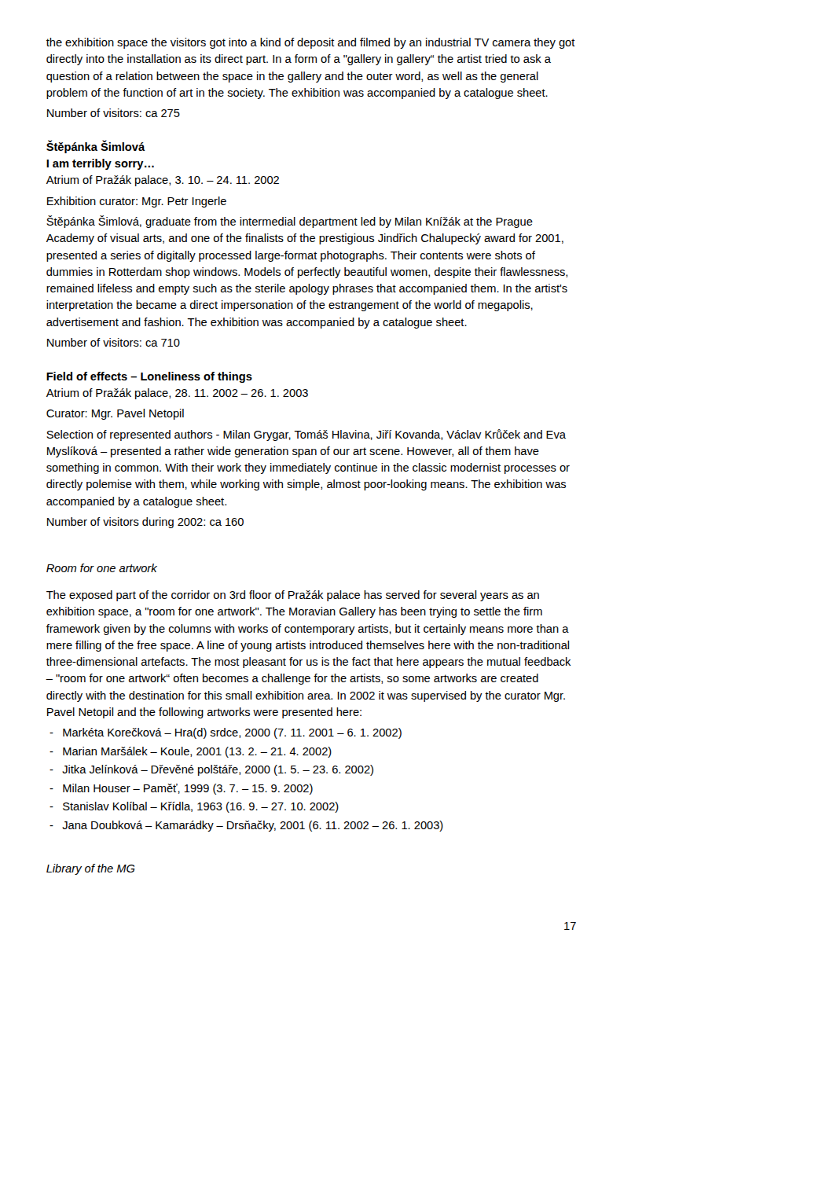the exhibition space the visitors got into a kind of deposit and filmed by an industrial TV camera they got directly into the installation as its direct part. In a form of a "gallery in gallery“ the artist tried to ask a question of a relation between the space in the gallery and the outer word, as well as the general problem of the function of art in the society. The exhibition was accompanied by a catalogue sheet.
Number of visitors: ca 275
Štěpánka Šimlová
I am terribly sorry…
Atrium of Pražák palace, 3. 10. – 24. 11. 2002
Exhibition curator: Mgr. Petr Ingerle
Štěpánka Šimlová, graduate from the intermedial department led by Milan Knížák at the Prague Academy of visual arts, and one of the finalists of the prestigious Jindřich Chalupecký award for 2001, presented a series of digitally processed large-format photographs. Their contents were shots of dummies in Rotterdam shop windows. Models of perfectly beautiful women, despite their flawlessness, remained lifeless and empty such as the sterile apology phrases that accompanied them. In the artist's interpretation the became a direct impersonation of the estrangement of the world of megapolis, advertisement and fashion. The exhibition was accompanied by a catalogue sheet.
Number of visitors: ca 710
Field of effects – Loneliness of things
Atrium of Pražák palace, 28. 11. 2002 – 26. 1. 2003
Curator: Mgr. Pavel Netopil
Selection of represented authors - Milan Grygar, Tomáš Hlavina, Jiří Kovanda, Václav Krůček and Eva Myslíková – presented a rather wide generation span of our art scene. However, all of them have something in common. With their work they immediately continue in the classic modernist processes or directly polemise with them, while working with simple, almost poor-looking means. The exhibition was accompanied by a catalogue sheet.
Number of visitors during 2002: ca 160
Room for one artwork
The exposed part of the corridor on 3rd floor of Pražák palace has served for several years as an exhibition space, a "room for one artwork". The Moravian Gallery has been trying to settle the firm framework given by the columns with works of contemporary artists, but it certainly means more than a mere filling of the free space. A line of young artists introduced themselves here with the non-traditional three-dimensional artefacts. The most pleasant for us is the fact that here appears the mutual feedback – "room for one artwork“ often becomes a challenge for the artists, so some artworks are created directly with the destination for this small exhibition area. In 2002 it was supervised by the curator Mgr. Pavel Netopil and the following artworks were presented here:
Markéta Korečková – Hra(d) srdce, 2000 (7. 11. 2001 – 6. 1. 2002)
Marian Maršálek – Koule, 2001 (13. 2. – 21. 4. 2002)
Jitka Jelínková – Dřevěné polštáře, 2000 (1. 5. – 23. 6. 2002)
Milan Houser – Paměť, 1999 (3. 7. – 15. 9. 2002)
Stanislav Kolíbal – Křídla, 1963 (16. 9. – 27. 10. 2002)
Jana Doubková – Kamarádky – Drsňačky, 2001 (6. 11. 2002 – 26. 1. 2003)
Library of the MG
17